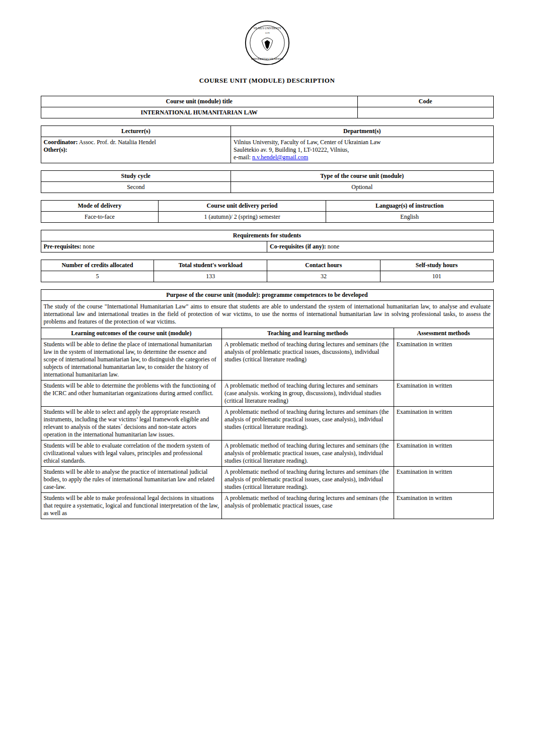COURSE UNIT (MODULE) DESCRIPTION
| Course unit (module) title | Code |
| --- | --- |
| INTERNATIONAL HUMANITARIAN LAW | |
| Lecturer(s) | Department(s) |
| --- | --- |
| Coordinator: Assoc. Prof. dr. Nataliia Hendel Other(s): | Vilnius University, Faculty of Law, Center of Ukrainian Law Saulėtekio av. 9, Building 1, LT-10222, Vilnius, e-mail: n.v.hendel@gmail.com |
| Study cycle | Type of the course unit (module) |
| --- | --- |
| Second | Optional |
| Mode of delivery | Course unit delivery period | Language(s) of instruction |
| --- | --- | --- |
| Face-to-face | 1 (autumn)/ 2 (spring) semester | English |
| Requirements for students |
| --- |
| Pre-requisites: none | Co-requisites (if any): none |
| Number of credits allocated | Total student's workload | Contact hours | Self-study hours |
| --- | --- | --- | --- |
| 5 | 133 | 32 | 101 |
| Purpose of the course unit (module): programme competences to be developed |
| --- |
| The study of the course "International Humanitarian Law" aims to ensure that students are able to understand the system of international humanitarian law, to analyse and evaluate international law and international treaties in the field of protection of war victims, to use the norms of international humanitarian law in solving professional tasks, to assess the problems and features of the protection of war victims. |
| Learning outcomes of the course unit (module) | Teaching and learning methods | Assessment methods |
| Students will be able to define the place of international humanitarian law in the system of international law, to determine the essence and scope of international humanitarian law, to distinguish the categories of subjects of international humanitarian law, to consider the history of international humanitarian law. | A problematic method of teaching during lectures and seminars (the analysis of problematic practical issues, discussions), individual studies (critical literature reading) | Examination in written |
| Students will be able to determine the problems with the functioning of the ICRC and other humanitarian organizations during armed conflict. | A problematic method of teaching during lectures and seminars (case analysis. working in group, discussions), individual studies (critical literature reading) | Examination in written |
| Students will be able to select and apply the appropriate research instruments, including the war victims’ legal framework eligible and relevant to analysis of the states´ decisions and non-state actors operation in the international humanitarian law issues. | A problematic method of teaching during lectures and seminars (the analysis of problematic practical issues, case analysis), individual studies (critical literature reading). | Examination in written |
| Students will be able to evaluate correlation of the modern system of civilizational values with legal values, principles and professional ethical standards. | A problematic method of teaching during lectures and seminars (the analysis of problematic practical issues, case analysis), individual studies (critical literature reading). | Examination in written |
| Students will be able to analyse the practice of international judicial bodies, to apply the rules of international humanitarian law and related case-law. | A problematic method of teaching during lectures and seminars (the analysis of problematic practical issues, case analysis), individual studies (critical literature reading). | Examination in written |
| Students will be able to make professional legal decisions in situations that require a systematic, logical and functional interpretation of the law, as well as | A problematic method of teaching during lectures and seminars (the analysis of problematic practical issues, case | Examination in written |